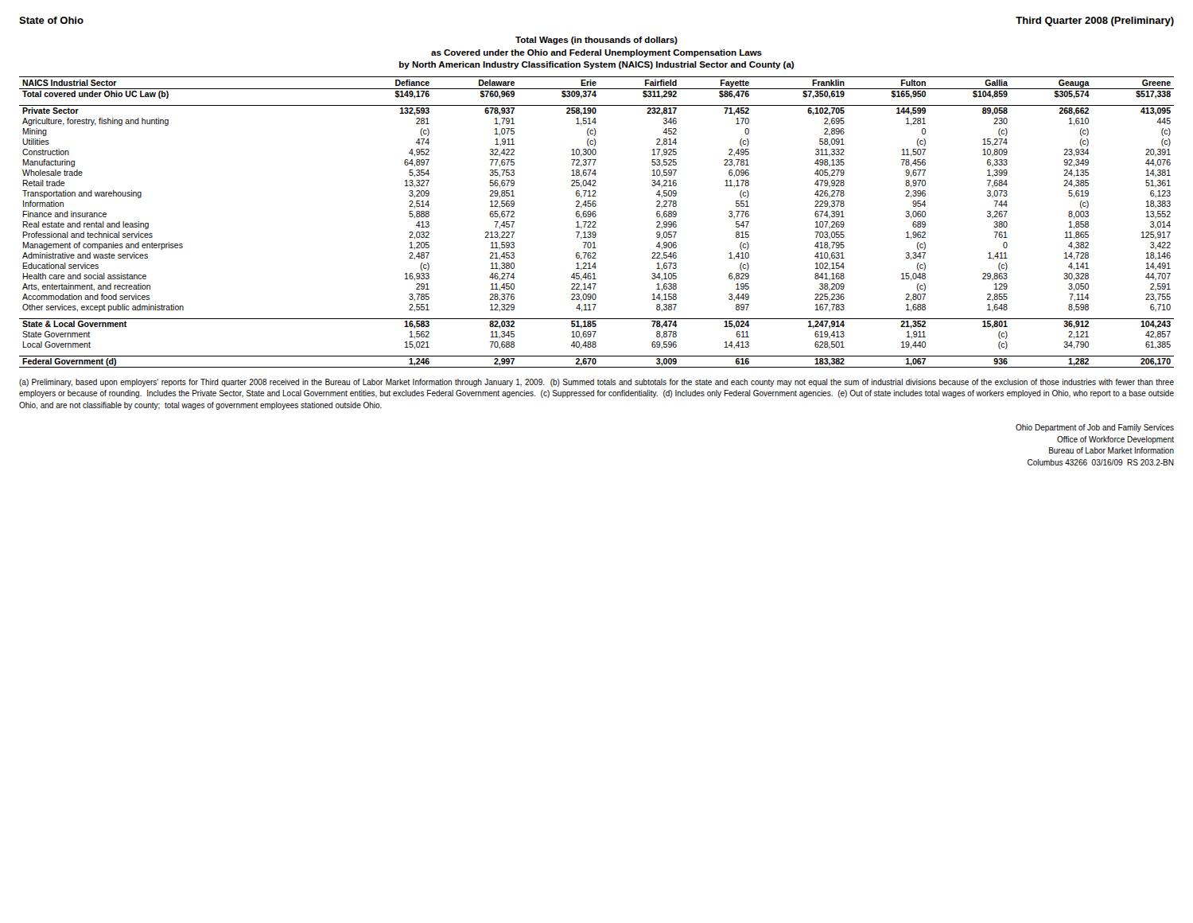State of Ohio Third Quarter 2008 (Preliminary)
Total Wages (in thousands of dollars)
as Covered under the Ohio and Federal Unemployment Compensation Laws
by North American Industry Classification System (NAICS) Industrial Sector and County (a)
| NAICS Industrial Sector | Defiance | Delaware | Erie | Fairfield | Fayette | Franklin | Fulton | Gallia | Geauga | Greene |
| --- | --- | --- | --- | --- | --- | --- | --- | --- | --- | --- |
| Total covered under Ohio UC Law (b) | $149,176 | $760,969 | $309,374 | $311,292 | $86,476 | $7,350,619 | $165,950 | $104,859 | $305,574 | $517,338 |
| Private Sector | 132,593 | 678,937 | 258,190 | 232,817 | 71,452 | 6,102,705 | 144,599 | 89,058 | 268,662 | 413,095 |
| Agriculture, forestry, fishing and hunting | 281 | 1,791 | 1,514 | 346 | 170 | 2,695 | 1,281 | 230 | 1,610 | 445 |
| Mining | (c) | 1,075 | (c) | 452 | 0 | 2,896 | 0 | (c) | (c) | (c) |
| Utilities | 474 | 1,911 | (c) | 2,814 | (c) | 58,091 | (c) | 15,274 | (c) | (c) |
| Construction | 4,952 | 32,422 | 10,300 | 17,925 | 2,495 | 311,332 | 11,507 | 10,809 | 23,934 | 20,391 |
| Manufacturing | 64,897 | 77,675 | 72,377 | 53,525 | 23,781 | 498,135 | 78,456 | 6,333 | 92,349 | 44,076 |
| Wholesale trade | 5,354 | 35,753 | 18,674 | 10,597 | 6,096 | 405,279 | 9,677 | 1,399 | 24,135 | 14,381 |
| Retail trade | 13,327 | 56,679 | 25,042 | 34,216 | 11,178 | 479,928 | 8,970 | 7,684 | 24,385 | 51,361 |
| Transportation and warehousing | 3,209 | 29,851 | 6,712 | 4,509 | (c) | 426,278 | 2,396 | 3,073 | 5,619 | 6,123 |
| Information | 2,514 | 12,569 | 2,456 | 2,278 | 551 | 229,378 | 954 | 744 | (c) | 18,383 |
| Finance and insurance | 5,888 | 65,672 | 6,696 | 6,689 | 3,776 | 674,391 | 3,060 | 3,267 | 8,003 | 13,552 |
| Real estate and rental and leasing | 413 | 7,457 | 1,722 | 2,996 | 547 | 107,269 | 689 | 380 | 1,858 | 3,014 |
| Professional and technical services | 2,032 | 213,227 | 7,139 | 9,057 | 815 | 703,055 | 1,962 | 761 | 11,865 | 125,917 |
| Management of companies and enterprises | 1,205 | 11,593 | 701 | 4,906 | (c) | 418,795 | (c) | 0 | 4,382 | 3,422 |
| Administrative and waste services | 2,487 | 21,453 | 6,762 | 22,546 | 1,410 | 410,631 | 3,347 | 1,411 | 14,728 | 18,146 |
| Educational services | (c) | 11,380 | 1,214 | 1,673 | (c) | 102,154 | (c) | (c) | 4,141 | 14,491 |
| Health care and social assistance | 16,933 | 46,274 | 45,461 | 34,105 | 6,829 | 841,168 | 15,048 | 29,863 | 30,328 | 44,707 |
| Arts, entertainment, and recreation | 291 | 11,450 | 22,147 | 1,638 | 195 | 38,209 | (c) | 129 | 3,050 | 2,591 |
| Accommodation and food services | 3,785 | 28,376 | 23,090 | 14,158 | 3,449 | 225,236 | 2,807 | 2,855 | 7,114 | 23,755 |
| Other services, except public administration | 2,551 | 12,329 | 4,117 | 8,387 | 897 | 167,783 | 1,688 | 1,648 | 8,598 | 6,710 |
| State & Local Government | 16,583 | 82,032 | 51,185 | 78,474 | 15,024 | 1,247,914 | 21,352 | 15,801 | 36,912 | 104,243 |
| State Government | 1,562 | 11,345 | 10,697 | 8,878 | 611 | 619,413 | 1,911 | (c) | 2,121 | 42,857 |
| Local Government | 15,021 | 70,688 | 40,488 | 69,596 | 14,413 | 628,501 | 19,440 | (c) | 34,790 | 61,385 |
| Federal Government (d) | 1,246 | 2,997 | 2,670 | 3,009 | 616 | 183,382 | 1,067 | 936 | 1,282 | 206,170 |
(a) Preliminary, based upon employers' reports for Third quarter 2008 received in the Bureau of Labor Market Information through January 1, 2009. (b) Summed totals and subtotals for the state and each county may not equal the sum of industrial divisions because of the exclusion of those industries with fewer than three employers or because of rounding. Includes the Private Sector, State and Local Government entities, but excludes Federal Government agencies. (c) Suppressed for confidentiality. (d) Includes only Federal Government agencies. (e) Out of state includes total wages of workers employed in Ohio, who report to a base outside Ohio, and are not classifiable by county; total wages of government employees stationed outside Ohio.
Ohio Department of Job and Family Services
Office of Workforce Development
Bureau of Labor Market Information
Columbus 43266 03/16/09 RS 203.2-BN